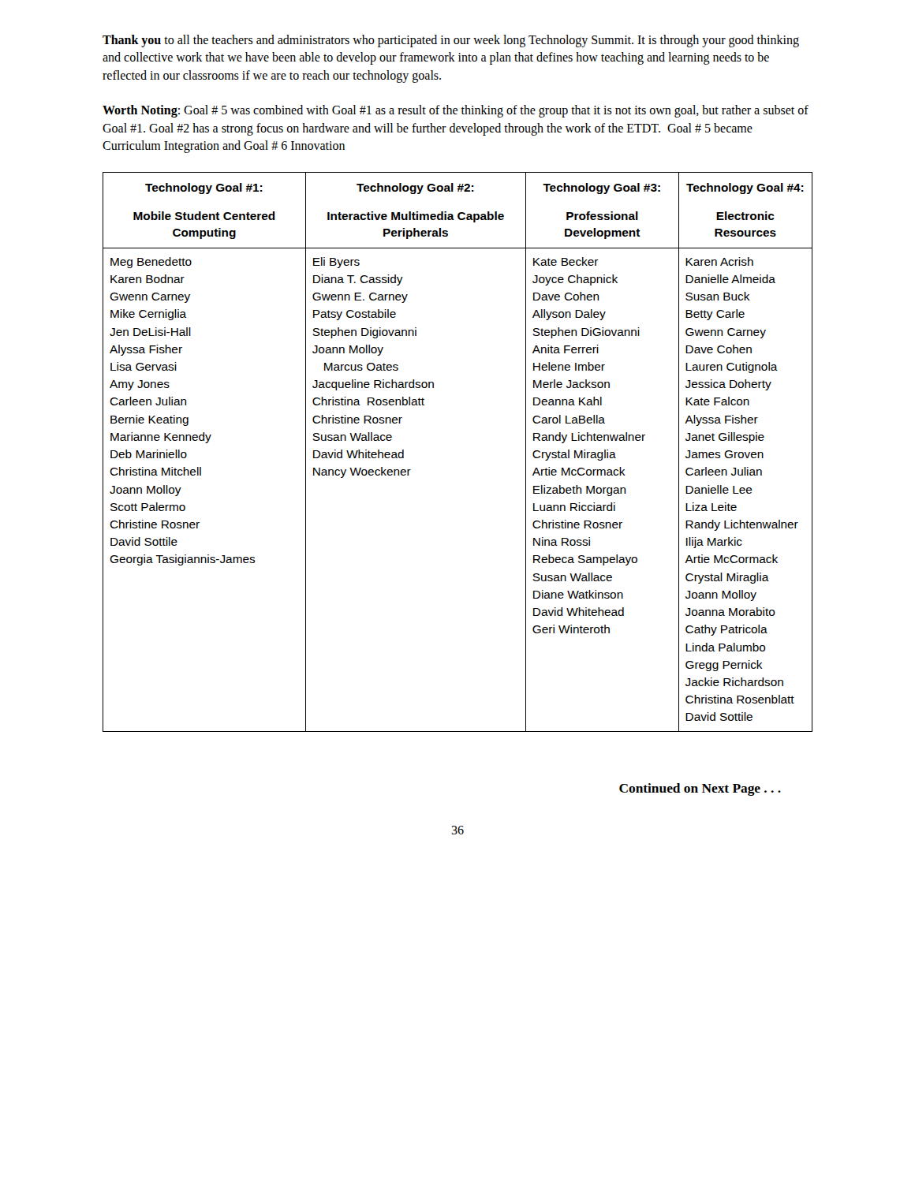Thank you to all the teachers and administrators who participated in our week long Technology Summit. It is through your good thinking and collective work that we have been able to develop our framework into a plan that defines how teaching and learning needs to be reflected in our classrooms if we are to reach our technology goals.
Worth Noting: Goal # 5 was combined with Goal #1 as a result of the thinking of the group that it is not its own goal, but rather a subset of Goal #1. Goal #2 has a strong focus on hardware and will be further developed through the work of the ETDT. Goal # 5 became Curriculum Integration and Goal # 6 Innovation
| Technology Goal #1: Mobile Student Centered Computing | Technology Goal #2: Interactive Multimedia Capable Peripherals | Technology Goal #3: Professional Development | Technology Goal #4: Electronic Resources |
| --- | --- | --- | --- |
| Meg Benedetto Karen Bodnar Gwenn Carney Mike Cerniglia Jen DeLisi-Hall Alyssa Fisher Lisa Gervasi Amy Jones Carleen Julian Bernie Keating Marianne Kennedy Deb Mariniello Christina Mitchell Joann Molloy Scott Palermo Christine Rosner David Sottile Georgia Tasigiannis-James | Eli Byers Diana T. Cassidy Gwenn E. Carney Patsy Costabile Stephen Digiovanni Joann Molloy Marcus Oates Jacqueline Richardson Christina Rosenblatt Christine Rosner Susan Wallace David Whitehead Nancy Woeckener | Kate Becker Joyce Chapnick Dave Cohen Allyson Daley Stephen DiGiovanni Anita Ferreri Helene Imber Merle Jackson Deanna Kahl Carol LaBella Randy Lichtenwalner Crystal Miraglia Artie McCormack Elizabeth Morgan Luann Ricciardi Christine Rosner Nina Rossi Rebeca Sampelayo Susan Wallace Diane Watkinson David Whitehead Geri Winteroth | Karen Acrish Danielle Almeida Susan Buck Betty Carle Gwenn Carney Dave Cohen Lauren Cutignola Jessica Doherty Kate Falcon Alyssa Fisher Janet Gillespie James Groven Carleen Julian Danielle Lee Liza Leite Randy Lichtenwalner Ilija Markic Artie McCormack Crystal Miraglia Joann Molloy Joanna Morabito Cathy Patricola Linda Palumbo Gregg Pernick Jackie Richardson Christina Rosenblatt David Sottile |
Continued on Next Page . . .
36